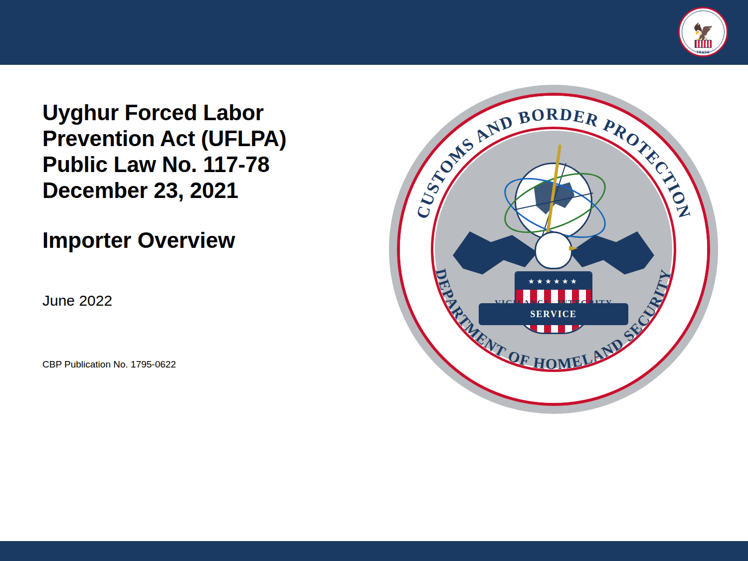🦅 TRADE
Uyghur Forced Labor
Prevention Act (UFLPA)
Public Law No. 117-78
December 23, 2021
Importer Overview
June 2022
CBP Publication No. 1795-0622
★★★★★★
SERVICE
VIGILANCE INTEGRITY
CUSTOMS AND BORDER PROTECTION DEPARTMENT OF HOMELAND SECURITY